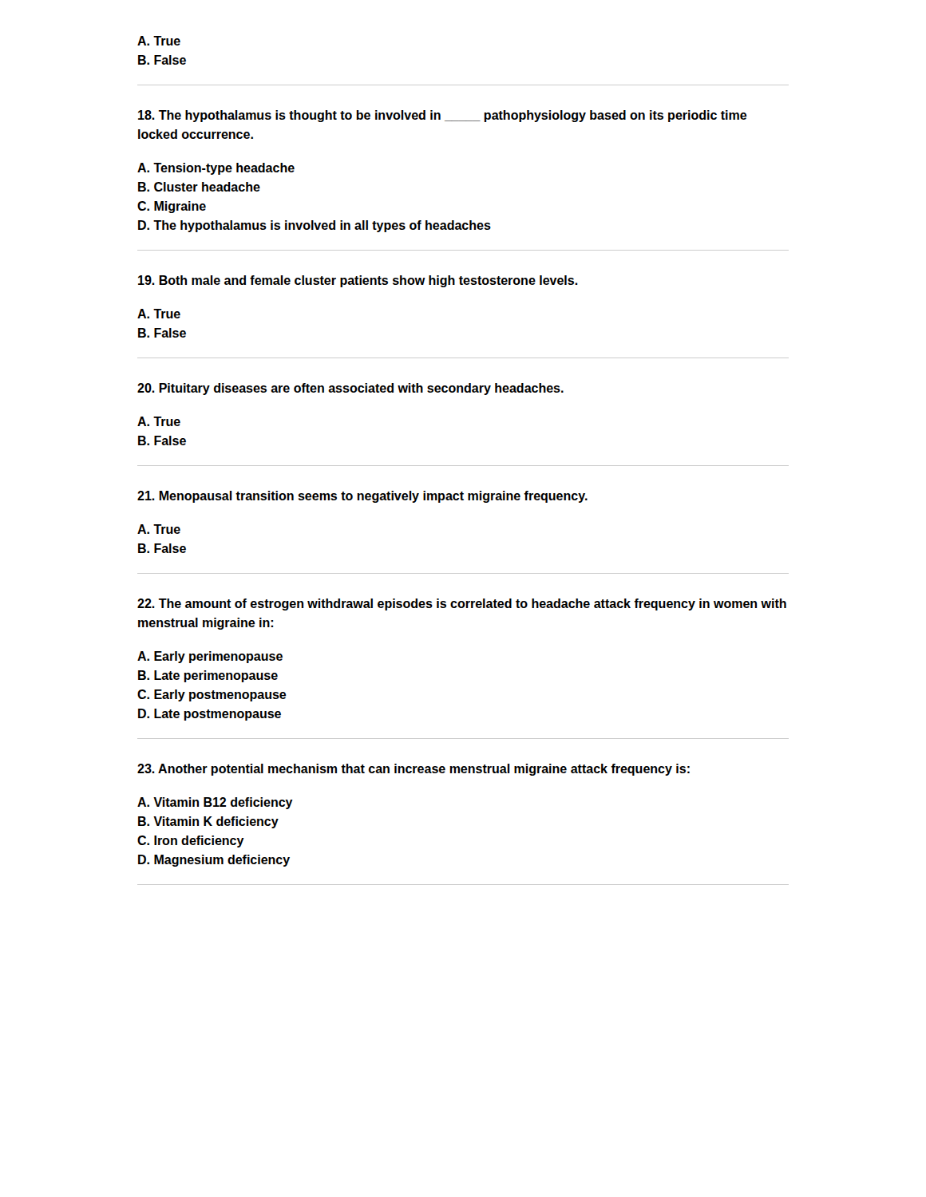A. True
B. False
18. The hypothalamus is thought to be involved in _____ pathophysiology based on its periodic time locked occurrence.
A. Tension-type headache
B. Cluster headache
C. Migraine
D. The hypothalamus is involved in all types of headaches
19. Both male and female cluster patients show high testosterone levels.
A. True
B. False
20. Pituitary diseases are often associated with secondary headaches.
A. True
B. False
21. Menopausal transition seems to negatively impact migraine frequency.
A. True
B. False
22. The amount of estrogen withdrawal episodes is correlated to headache attack frequency in women with menstrual migraine in:
A. Early perimenopause
B. Late perimenopause
C. Early postmenopause
D. Late postmenopause
23. Another potential mechanism that can increase menstrual migraine attack frequency is:
A. Vitamin B12 deficiency
B. Vitamin K deficiency
C. Iron deficiency
D. Magnesium deficiency